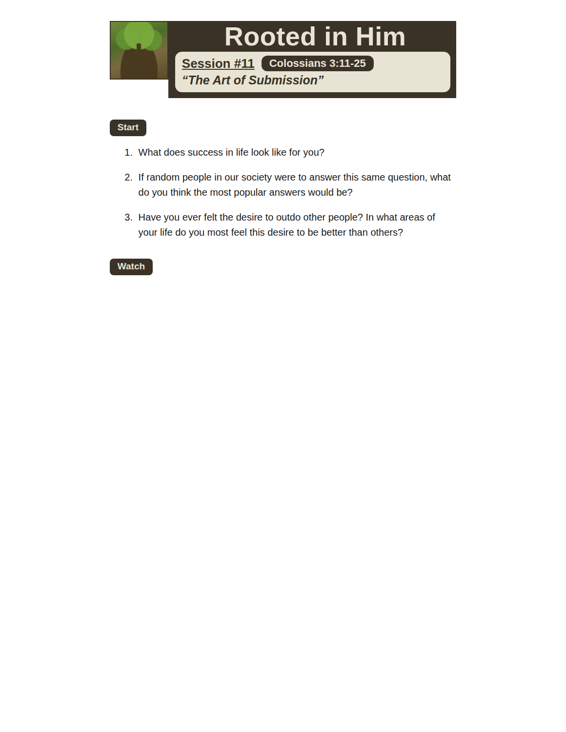Rooted in Him
Session #11 Colossians 3:11-25
“The Art of Submission”
Start
What does success in life look like for you?
If random people in our society were to answer this same question, what do you think the most popular answers would be?
Have you ever felt the desire to outdo other people? In what areas of your life do you most feel this desire to be better than others?
Watch